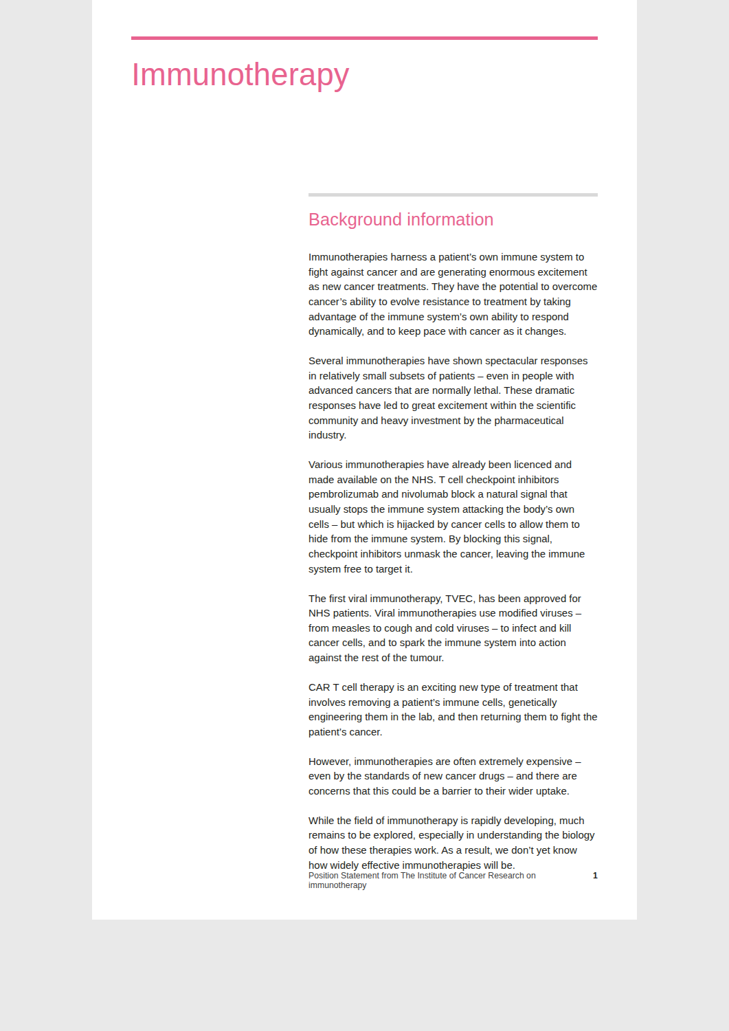Immunotherapy
Background information
Immunotherapies harness a patient’s own immune system to fight against cancer and are generating enormous excitement as new cancer treatments. They have the potential to overcome cancer’s ability to evolve resistance to treatment by taking advantage of the immune system’s own ability to respond dynamically, and to keep pace with cancer as it changes.
Several immunotherapies have shown spectacular responses in relatively small subsets of patients – even in people with advanced cancers that are normally lethal. These dramatic responses have led to great excitement within the scientific community and heavy investment by the pharmaceutical industry.
Various immunotherapies have already been licenced and made available on the NHS. T cell checkpoint inhibitors pembrolizumab and nivolumab block a natural signal that usually stops the immune system attacking the body’s own cells – but which is hijacked by cancer cells to allow them to hide from the immune system. By blocking this signal, checkpoint inhibitors unmask the cancer, leaving the immune system free to target it.
The first viral immunotherapy, TVEC, has been approved for NHS patients. Viral immunotherapies use modified viruses – from measles to cough and cold viruses – to infect and kill cancer cells, and to spark the immune system into action against the rest of the tumour.
CAR T cell therapy is an exciting new type of treatment that involves removing a patient’s immune cells, genetically engineering them in the lab, and then returning them to fight the patient’s cancer.
However, immunotherapies are often extremely expensive – even by the standards of new cancer drugs – and there are concerns that this could be a barrier to their wider uptake.
While the field of immunotherapy is rapidly developing, much remains to be explored, especially in understanding the biology of how these therapies work. As a result, we don’t yet know how widely effective immunotherapies will be.
Position Statement from The Institute of Cancer Research on immunotherapy 1